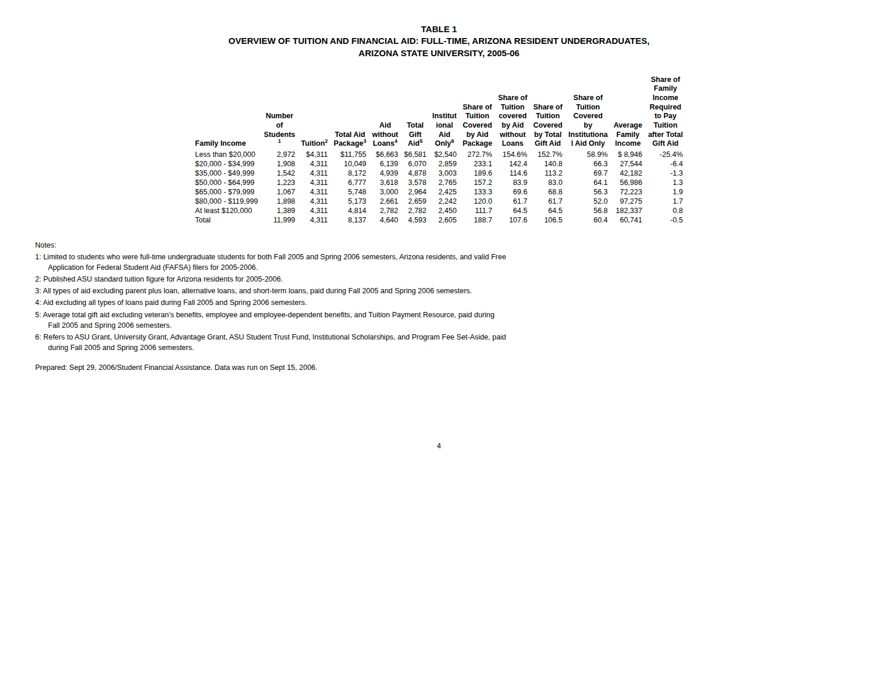TABLE 1
OVERVIEW OF TUITION AND FINANCIAL AID: FULL-TIME, ARIZONA RESIDENT UNDERGRADUATES,
ARIZONA STATE UNIVERSITY, 2005-06
| Family Income | Number of Students 1 | Tuition 2 | Total Aid Package 3 | Aid without Loans 4 | Total Gift Aid 5 | Institut ional Aid Only 6 | Share of Tuition Covered by Aid Package | Share of Tuition covered by Aid without Loans | Share of Tuition Covered by Total Gift Aid | Share of Tuition Covered by Institutiona l Aid Only | Average Family Income | Share of Family Income Required to Pay Tuition after Total Gift Aid |
| --- | --- | --- | --- | --- | --- | --- | --- | --- | --- | --- | --- | --- |
| Less than $20,000 | 2,972 | $4,311 | $11,755 | $6,663 | $6,581 | $2,540 | 272.7% | 154.6% | 152.7% | 58.9% | $ 8,946 | -25.4% |
| $20,000 - $34,999 | 1,908 | 4,311 | 10,049 | 6,139 | 6,070 | 2,859 | 233.1 | 142.4 | 140.8 | 66.3 | 27,544 | -6.4 |
| $35,000 - $49,999 | 1,542 | 4,311 | 8,172 | 4,939 | 4,878 | 3,003 | 189.6 | 114.6 | 113.2 | 69.7 | 42,182 | -1.3 |
| $50,000 - $64,999 | 1,223 | 4,311 | 6,777 | 3,618 | 3,578 | 2,765 | 157.2 | 83.9 | 83.0 | 64.1 | 56,986 | 1.3 |
| $65,000 - $79,999 | 1,067 | 4,311 | 5,748 | 3,000 | 2,964 | 2,425 | 133.3 | 69.6 | 68.8 | 56.3 | 72,223 | 1.9 |
| $80,000 - $119,999 | 1,898 | 4,311 | 5,173 | 2,661 | 2,659 | 2,242 | 120.0 | 61.7 | 61.7 | 52.0 | 97,275 | 1.7 |
| At least $120,000 | 1,389 | 4,311 | 4,814 | 2,782 | 2,782 | 2,450 | 111.7 | 64.5 | 64.5 | 56.8 | 182,337 | 0.8 |
| Total | 11,999 | 4,311 | 8,137 | 4,640 | 4,593 | 2,605 | 188.7 | 107.6 | 106.5 | 60.4 | 60,741 | -0.5 |
Notes:
1: Limited to students who were full-time undergraduate students for both Fall 2005 and Spring 2006 semesters, Arizona residents, and valid Free Application for Federal Student Aid (FAFSA) filers for 2005-2006.
2: Published ASU standard tuition figure for Arizona residents for 2005-2006.
3: All types of aid excluding parent plus loan, alternative loans, and short-term loans, paid during Fall 2005 and Spring 2006 semesters.
4: Aid excluding all types of loans paid during Fall 2005 and Spring 2006 semesters.
5: Average total gift aid excluding veteran’s benefits, employee and employee-dependent benefits, and Tuition Payment Resource, paid during Fall 2005 and Spring 2006 semesters.
6: Refers to ASU Grant, University Grant, Advantage Grant, ASU Student Trust Fund, Institutional Scholarships, and Program Fee Set-Aside, paid during Fall 2005 and Spring 2006 semesters.
Prepared: Sept 29, 2006/Student Financial Assistance. Data was run on Sept 15, 2006.
4